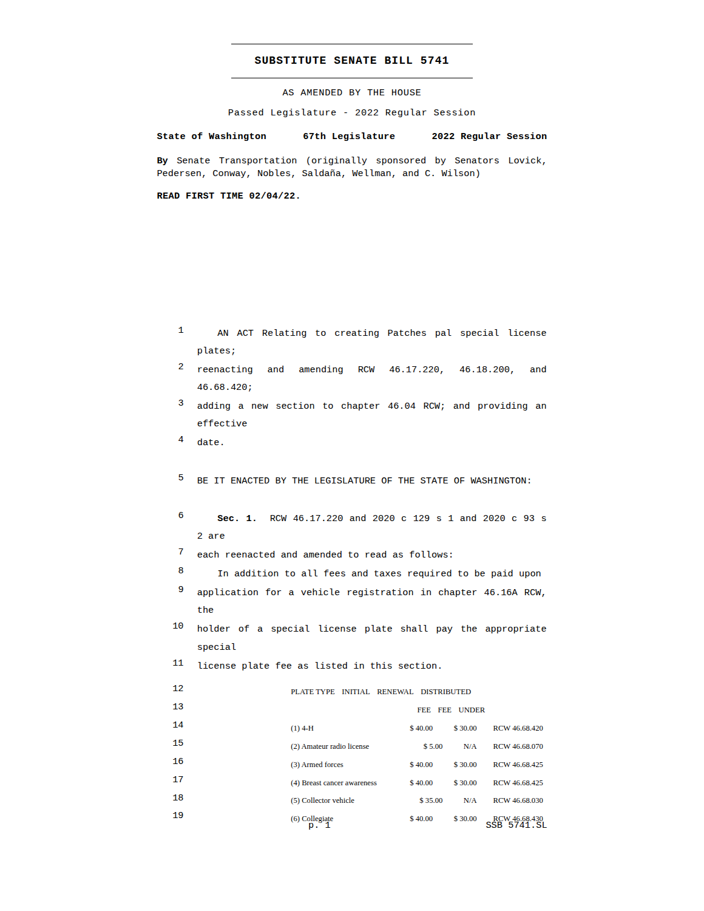SUBSTITUTE SENATE BILL 5741
AS AMENDED BY THE HOUSE
Passed Legislature - 2022 Regular Session
State of Washington 67th Legislature 2022 Regular Session
By Senate Transportation (originally sponsored by Senators Lovick, Pedersen, Conway, Nobles, Saldaña, Wellman, and C. Wilson)
READ FIRST TIME 02/04/22.
| 1 | AN ACT Relating to creating Patches pal special license plates; |
| 2 | reenacting and amending RCW 46.17.220, 46.18.200, and 46.68.420; |
| 3 | adding a new section to chapter 46.04 RCW; and providing an effective |
| 4 | date. |
| 5 | BE IT ENACTED BY THE LEGISLATURE OF THE STATE OF WASHINGTON: |
| 6 | Sec. 1. RCW 46.17.220 and 2020 c 129 s 1 and 2020 c 93 s 2 are |
| 7 | each reenacted and amended to read as follows: |
| 8 | In addition to all fees and taxes required to be paid upon |
| 9 | application for a vehicle registration in chapter 46.16A RCW, the |
| 10 | holder of a special license plate shall pay the appropriate special |
| 11 | license plate fee as listed in this section. |
| 12 | / PLATE TYPE / INITIAL / RENEWAL / DISTRIBUTED / |
| 13 | / / FEE / FEE / UNDER / |
| 14 | / (1) 4-H / $ 40.00 / $ 30.00 / RCW 46.68.420 / |
| 15 | / (2) Amateur radio license / $ 5.00 / N/A / RCW 46.68.070 / |
| 16 | / (3) Armed forces / $ 40.00 / $ 30.00 / RCW 46.68.425 / |
| 17 | / (4) Breast cancer awareness / $ 40.00 / $ 30.00 / RCW 46.68.425 / |
| 18 | / (5) Collector vehicle / $ 35.00 / N/A / RCW 46.68.030 / |
| 19 | / (6) Collegiate / $ 40.00 / $ 30.00 / RCW 46.68.430 / |
p. 1 SSB 5741.SL